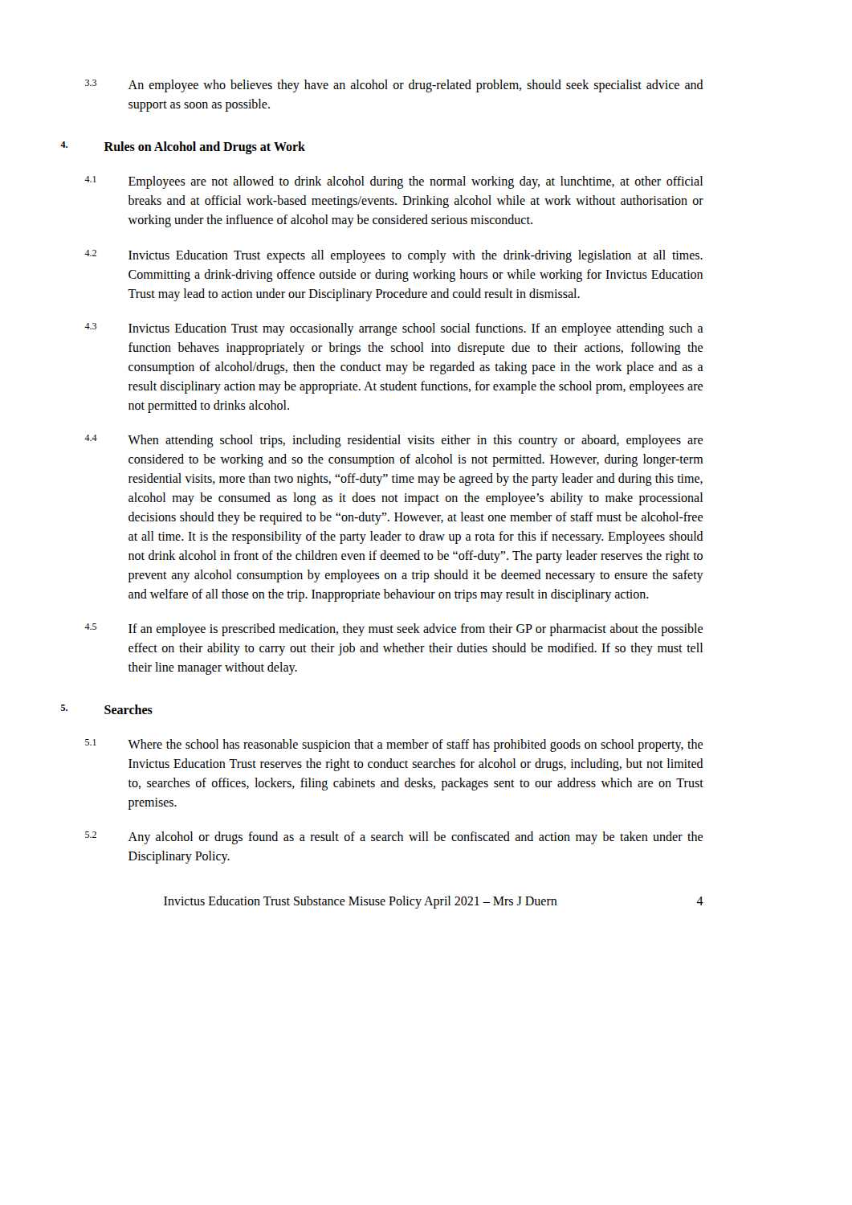3.3
An employee who believes they have an alcohol or drug-related problem, should seek specialist advice and support as soon as possible.
4.
Rules on Alcohol and Drugs at Work
4.1
Employees are not allowed to drink alcohol during the normal working day, at lunchtime, at other official breaks and at official work-based meetings/events. Drinking alcohol while at work without authorisation or working under the influence of alcohol may be considered serious misconduct.
4.2
Invictus Education Trust expects all employees to comply with the drink-driving legislation at all times. Committing a drink-driving offence outside or during working hours or while working for Invictus Education Trust may lead to action under our Disciplinary Procedure and could result in dismissal.
4.3
Invictus Education Trust may occasionally arrange school social functions. If an employee attending such a function behaves inappropriately or brings the school into disrepute due to their actions, following the consumption of alcohol/drugs, then the conduct may be regarded as taking pace in the work place and as a result disciplinary action may be appropriate. At student functions, for example the school prom, employees are not permitted to drinks alcohol.
4.4
When attending school trips, including residential visits either in this country or aboard, employees are considered to be working and so the consumption of alcohol is not permitted. However, during longer-term residential visits, more than two nights, “off-duty” time may be agreed by the party leader and during this time, alcohol may be consumed as long as it does not impact on the employee’s ability to make processional decisions should they be required to be “on-duty”. However, at least one member of staff must be alcohol-free at all time. It is the responsibility of the party leader to draw up a rota for this if necessary. Employees should not drink alcohol in front of the children even if deemed to be “off-duty”. The party leader reserves the right to prevent any alcohol consumption by employees on a trip should it be deemed necessary to ensure the safety and welfare of all those on the trip. Inappropriate behaviour on trips may result in disciplinary action.
4.5
If an employee is prescribed medication, they must seek advice from their GP or pharmacist about the possible effect on their ability to carry out their job and whether their duties should be modified. If so they must tell their line manager without delay.
5.
Searches
5.1
Where the school has reasonable suspicion that a member of staff has prohibited goods on school property, the Invictus Education Trust reserves the right to conduct searches for alcohol or drugs, including, but not limited to, searches of offices, lockers, filing cabinets and desks, packages sent to our address which are on Trust premises.
5.2
Any alcohol or drugs found as a result of a search will be confiscated and action may be taken under the Disciplinary Policy.
Invictus Education Trust Substance Misuse Policy April 2021 – Mrs J Duern
4